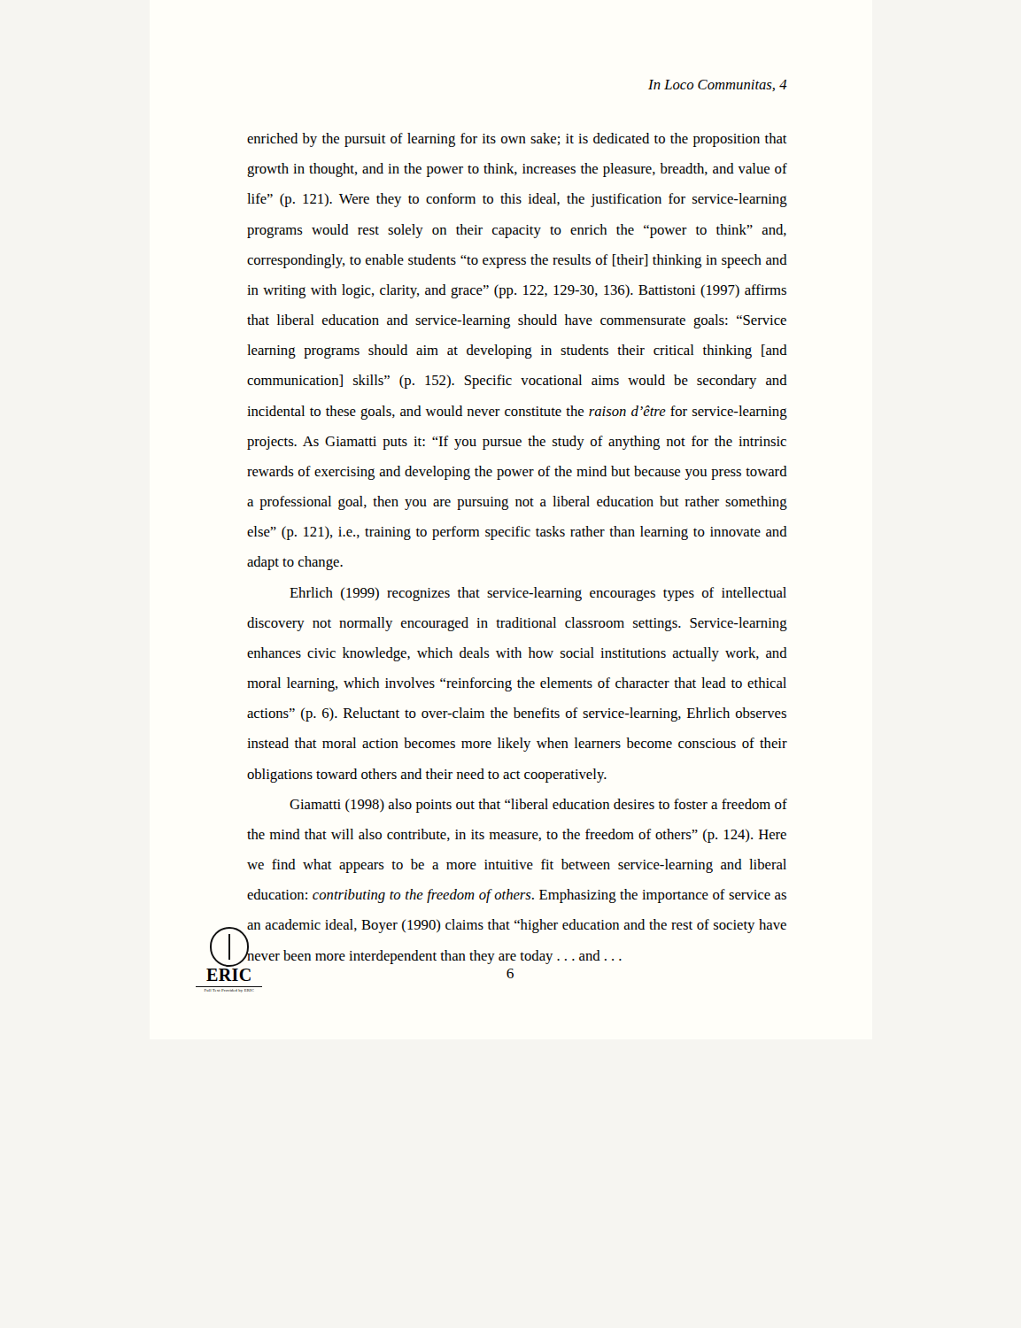In Loco Communitas, 4
enriched by the pursuit of learning for its own sake; it is dedicated to the proposition that growth in thought, and in the power to think, increases the pleasure, breadth, and value of life” (p. 121). Were they to conform to this ideal, the justification for service-learning programs would rest solely on their capacity to enrich the “power to think” and, correspondingly, to enable students “to express the results of [their] thinking in speech and in writing with logic, clarity, and grace” (pp. 122, 129-30, 136). Battistoni (1997) affirms that liberal education and service-learning should have commensurate goals: “Service learning programs should aim at developing in students their critical thinking [and communication] skills” (p. 152). Specific vocational aims would be secondary and incidental to these goals, and would never constitute the raison d’être for service-learning projects. As Giamatti puts it: “If you pursue the study of anything not for the intrinsic rewards of exercising and developing the power of the mind but because you press toward a professional goal, then you are pursuing not a liberal education but rather something else” (p. 121), i.e., training to perform specific tasks rather than learning to innovate and adapt to change.
Ehrlich (1999) recognizes that service-learning encourages types of intellectual discovery not normally encouraged in traditional classroom settings. Service-learning enhances civic knowledge, which deals with how social institutions actually work, and moral learning, which involves “reinforcing the elements of character that lead to ethical actions” (p. 6). Reluctant to over-claim the benefits of service-learning, Ehrlich observes instead that moral action becomes more likely when learners become conscious of their obligations toward others and their need to act cooperatively.
Giamatti (1998) also points out that “liberal education desires to foster a freedom of the mind that will also contribute, in its measure, to the freedom of others” (p. 124). Here we find what appears to be a more intuitive fit between service-learning and liberal education: contributing to the freedom of others. Emphasizing the importance of service as an academic ideal, Boyer (1990) claims that “higher education and the rest of society have never been more interdependent than they are today . . . and . . .
ERIC
Full Text Provided by ERIC
6